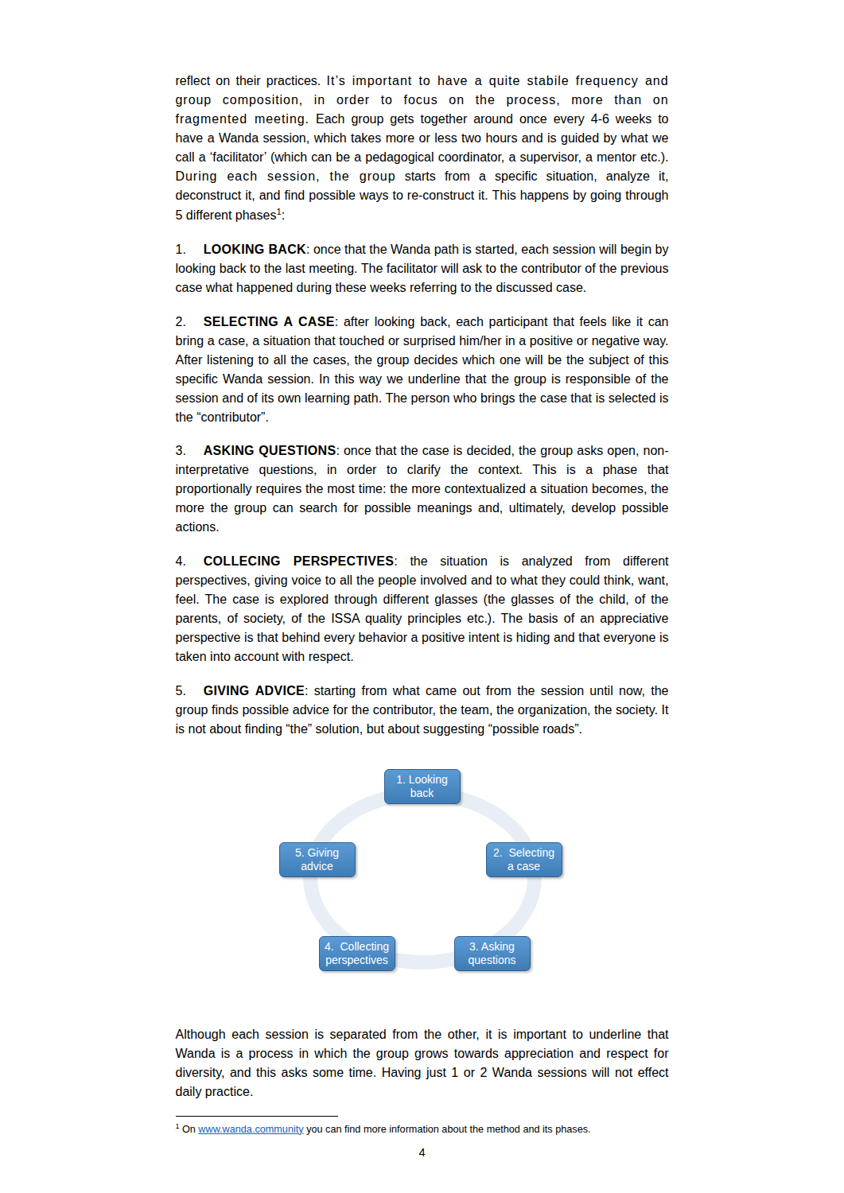reflect on their practices. It’s important to have a quite stabile frequency and group composition, in order to focus on the process, more than on fragmented meeting. Each group gets together around once every 4-6 weeks to have a Wanda session, which takes more or less two hours and is guided by what we call a ‘facilitator’ (which can be a pedagogical coordinator, a supervisor, a mentor etc.). During each session, the group starts from a specific situation, analyze it, deconstruct it, and find possible ways to re-construct it. This happens by going through 5 different phases1:
1. LOOKING BACK: once that the Wanda path is started, each session will begin by looking back to the last meeting. The facilitator will ask to the contributor of the previous case what happened during these weeks referring to the discussed case.
2. SELECTING A CASE: after looking back, each participant that feels like it can bring a case, a situation that touched or surprised him/her in a positive or negative way. After listening to all the cases, the group decides which one will be the subject of this specific Wanda session. In this way we underline that the group is responsible of the session and of its own learning path. The person who brings the case that is selected is the “contributor”.
3. ASKING QUESTIONS: once that the case is decided, the group asks open, non-interpretative questions, in order to clarify the context. This is a phase that proportionally requires the most time: the more contextualized a situation becomes, the more the group can search for possible meanings and, ultimately, develop possible actions.
4. COLLECING PERSPECTIVES: the situation is analyzed from different perspectives, giving voice to all the people involved and to what they could think, want, feel. The case is explored through different glasses (the glasses of the child, of the parents, of society, of the ISSA quality principles etc.). The basis of an appreciative perspective is that behind every behavior a positive intent is hiding and that everyone is taken into account with respect.
5. GIVING ADVICE: starting from what came out from the session until now, the group finds possible advice for the contributor, the team, the organization, the society. It is not about finding “the” solution, but about suggesting “possible roads”.
1. Looking back
2. Selecting a case
3. Asking questions
4. Collecting perspectives
5. Giving advice
Although each session is separated from the other, it is important to underline that Wanda is a process in which the group grows towards appreciation and respect for diversity, and this asks some time. Having just 1 or 2 Wanda sessions will not effect daily practice.
1 On www.wanda.community you can find more information about the method and its phases.
4